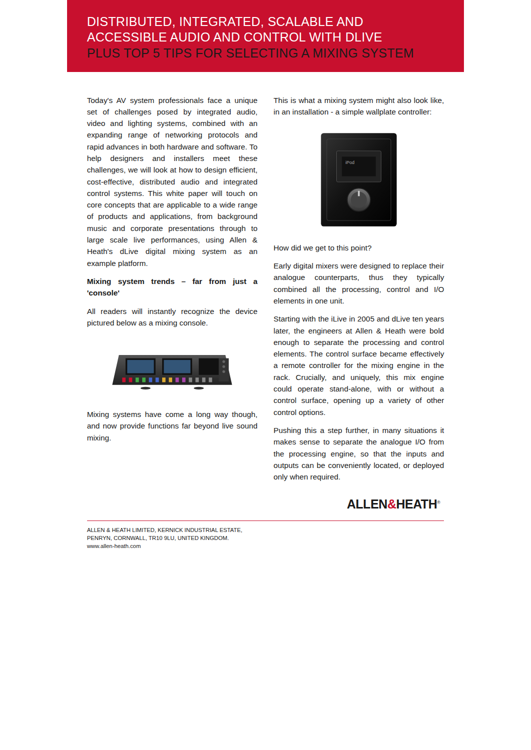DISTRIBUTED, INTEGRATED, SCALABLE AND
ACCESSIBLE AUDIO AND CONTROL WITH DLIVE
PLUS TOP 5 TIPS FOR SELECTING A MIXING SYSTEM
Today's AV system professionals face a unique set of challenges posed by integrated audio, video and lighting systems, combined with an expanding range of networking protocols and rapid advances in both hardware and software. To help designers and installers meet these challenges, we will look at how to design efficient, cost-effective, distributed audio and integrated control systems. This white paper will touch on core concepts that are applicable to a wide range of products and applications, from background music and corporate presentations through to large scale live performances, using Allen & Heath's dLive digital mixing system as an example platform.
Mixing system trends – far from just a 'console'
All readers will instantly recognize the device pictured below as a mixing console.
Mixing systems have come a long way though, and now provide functions far beyond live sound mixing.
This is what a mixing system might also look like, in an installation - a simple wallplate controller:
How did we get to this point?
Early digital mixers were designed to replace their analogue counterparts, thus they typically combined all the processing, control and I/O elements in one unit.
Starting with the iLive in 2005 and dLive ten years later, the engineers at Allen & Heath were bold enough to separate the processing and control elements. The control surface became effectively a remote controller for the mixing engine in the rack. Crucially, and uniquely, this mix engine could operate stand-alone, with or without a control surface, opening up a variety of other control options.
Pushing this a step further, in many situations it makes sense to separate the analogue I/O from the processing engine, so that the inputs and outputs can be conveniently located, or deployed only when required.
ALLEN&HEATH®
ALLEN & HEATH LIMITED, KERNICK INDUSTRIAL ESTATE,
PENRYN, CORNWALL, TR10 9LU, UNITED KINGDOM.
www.allen-heath.com